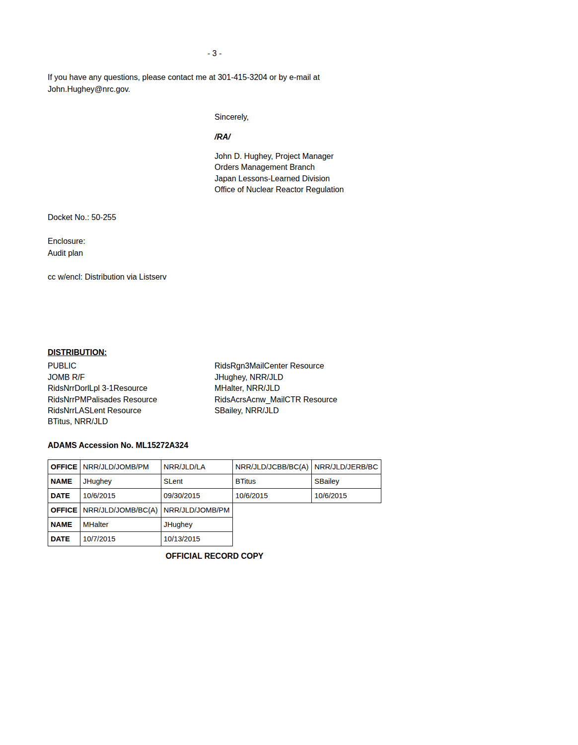- 3 -
If you have any questions, please contact me at 301-415-3204 or by e-mail at John.Hughey@nrc.gov.
Sincerely,
/RA/
John D. Hughey, Project Manager
Orders Management Branch
Japan Lessons-Learned Division
Office of Nuclear Reactor Regulation
Docket No.: 50-255
Enclosure:
Audit plan
cc w/encl: Distribution via Listserv
DISTRIBUTION:
| PUBLIC JOMB R/F RidsNrrDorlLpl 3-1Resource RidsNrrPMPalisades Resource RidsNrrLASLent Resource BTitus, NRR/JLD | RidsRgn3MailCenter Resource JHughey, NRR/JLD MHalter, NRR/JLD RidsAcrsAcnw_MailCTR Resource SBailey, NRR/JLD |
ADAMS Accession No. ML15272A324
| OFFICE | NRR/JLD/JOMB/PM | NRR/JLD/LA | NRR/JLD/JCBB/BC(A) | NRR/JLD/JERB/BC |
| NAME | JHughey | SLent | BTitus | SBailey |
| DATE | 10/6/2015 | 09/30/2015 | 10/6/2015 | 10/6/2015 |
| OFFICE | NRR/JLD/JOMB/BC(A) | NRR/JLD/JOMB/PM | | |
| NAME | MHalter | JHughey | | |
| DATE | 10/7/2015 | 10/13/2015 | | |
OFFICIAL RECORD COPY